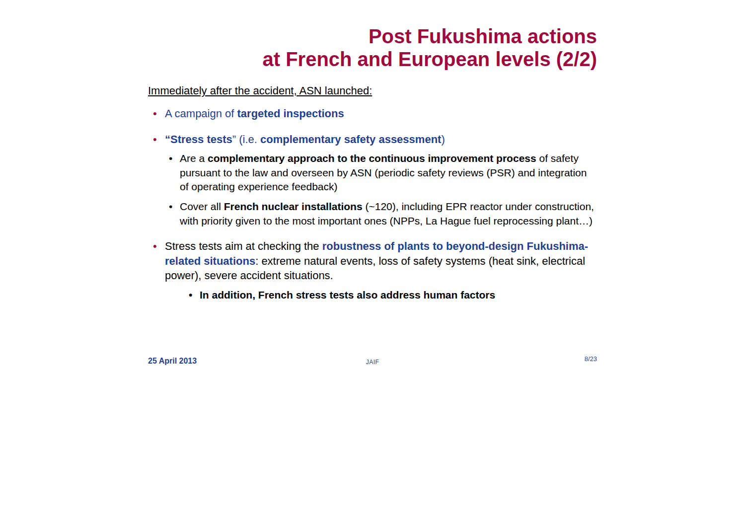Post Fukushima actions
at French and European levels (2/2)
Immediately after the accident, ASN launched:
A campaign of targeted inspections
“Stress tests” (i.e. complementary safety assessment)
Are a complementary approach to the continuous improvement process of safety pursuant to the law and overseen by ASN (periodic safety reviews (PSR) and integration of operating experience feedback)
Cover all French nuclear installations (~120), including EPR reactor under construction, with priority given to the most important ones (NPPs, La Hague fuel reprocessing plant…)
Stress tests aim at checking the robustness of plants to beyond-design Fukushima-related situations: extreme natural events, loss of safety systems (heat sink, electrical power), severe accident situations.
In addition, French stress tests also address human factors
25 April 2013
JAIF
8/23